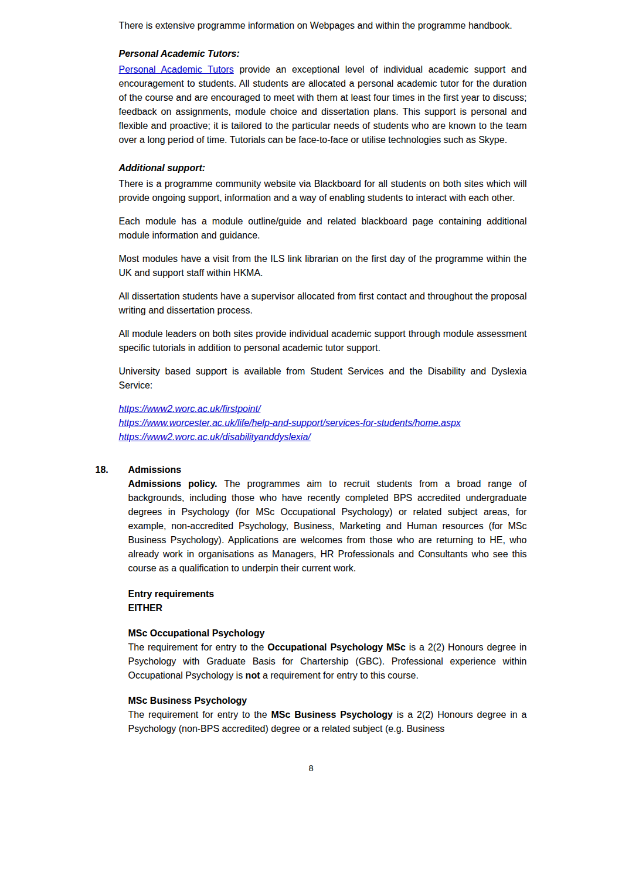There is extensive programme information on Webpages and within the programme handbook.
Personal Academic Tutors:
Personal Academic Tutors provide an exceptional level of individual academic support and encouragement to students. All students are allocated a personal academic tutor for the duration of the course and are encouraged to meet with them at least four times in the first year to discuss; feedback on assignments, module choice and dissertation plans. This support is personal and flexible and proactive; it is tailored to the particular needs of students who are known to the team over a long period of time. Tutorials can be face-to-face or utilise technologies such as Skype.
Additional support:
There is a programme community website via Blackboard for all students on both sites which will provide ongoing support, information and a way of enabling students to interact with each other.
Each module has a module outline/guide and related blackboard page containing additional module information and guidance.
Most modules have a visit from the ILS link librarian on the first day of the programme within the UK and support staff within HKMA.
All dissertation students have a supervisor allocated from first contact and throughout the proposal writing and dissertation process.
All module leaders on both sites provide individual academic support through module assessment specific tutorials in addition to personal academic tutor support.
University based support is available from Student Services and the Disability and Dyslexia Service:
https://www2.worc.ac.uk/firstpoint/ https://www.worcester.ac.uk/life/help-and-support/services-for-students/home.aspx https://www2.worc.ac.uk/disabilityanddyslexia/
18.
Admissions
Admissions policy. The programmes aim to recruit students from a broad range of backgrounds, including those who have recently completed BPS accredited undergraduate degrees in Psychology (for MSc Occupational Psychology) or related subject areas, for example, non-accredited Psychology, Business, Marketing and Human resources (for MSc Business Psychology). Applications are welcomes from those who are returning to HE, who already work in organisations as Managers, HR Professionals and Consultants who see this course as a qualification to underpin their current work.
Entry requirements
EITHER
MSc Occupational Psychology
The requirement for entry to the Occupational Psychology MSc is a 2(2) Honours degree in Psychology with Graduate Basis for Chartership (GBC). Professional experience within Occupational Psychology is not a requirement for entry to this course.
MSc Business Psychology
The requirement for entry to the MSc Business Psychology is a 2(2) Honours degree in a Psychology (non-BPS accredited) degree or a related subject (e.g. Business
8